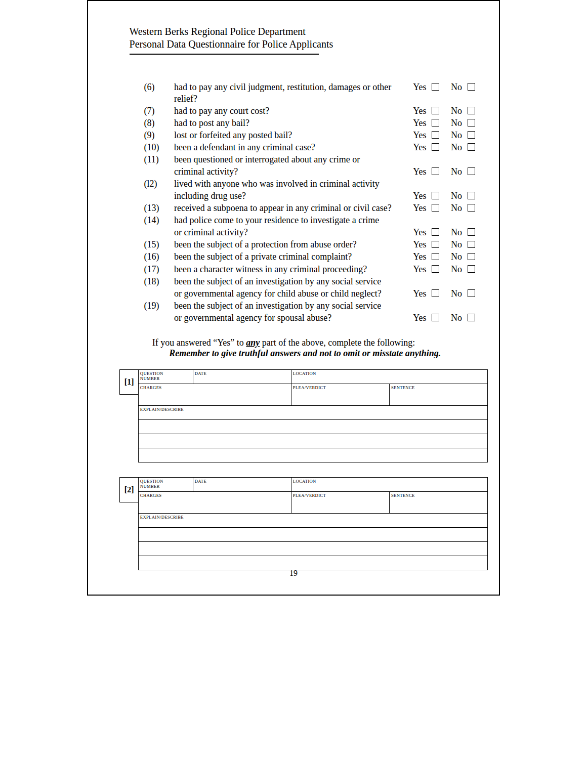Western Berks Regional Police Department
Personal Data Questionnaire for Police Applicants
| (6) | had to pay any civil judgment, restitution, damages or other relief? | Yes | No |
| (7) | had to pay any court cost? | Yes | No |
| (8) | had to post any bail? | Yes | No |
| (9) | lost or forfeited any posted bail? | Yes | No |
| (10) | been a defendant in any criminal case? | Yes | No |
| (11) | been questioned or interrogated about any crime or | | |
| | criminal activity? | Yes | No |
| (l2) | lived with anyone who was involved in criminal activity | | |
| | including drug use? | Yes | No |
| (13) | received a subpoena to appear in any criminal or civil case? | Yes | No |
| (14) | had police come to your residence to investigate a crime | | |
| | or criminal activity? | Yes | No |
| (15) | been the subject of a protection from abuse order? | Yes | No |
| (16) | been the subject of a private criminal complaint? | Yes | No |
| (17) | been a character witness in any criminal proceeding? | Yes | No |
| (18) | been the subject of an investigation by any social service | | |
| | or governmental agency for child abuse or child neglect? | Yes | No |
| (19) | been the subject of an investigation by any social service | | |
| | or governmental agency for spousal abuse? | Yes | No |
If you answered “Yes” to any part of the above, complete the following:
Remember to give truthful answers and not to omit or misstate anything.
[1]
| Question Number | Date | Location |
| Charges | Plea/Verdict | Sentence |
| Explain/Describe |
[2]
| Question Number | Date | Location |
| Charges | Plea/Verdict | Sentence |
| Explain/Describe |
19